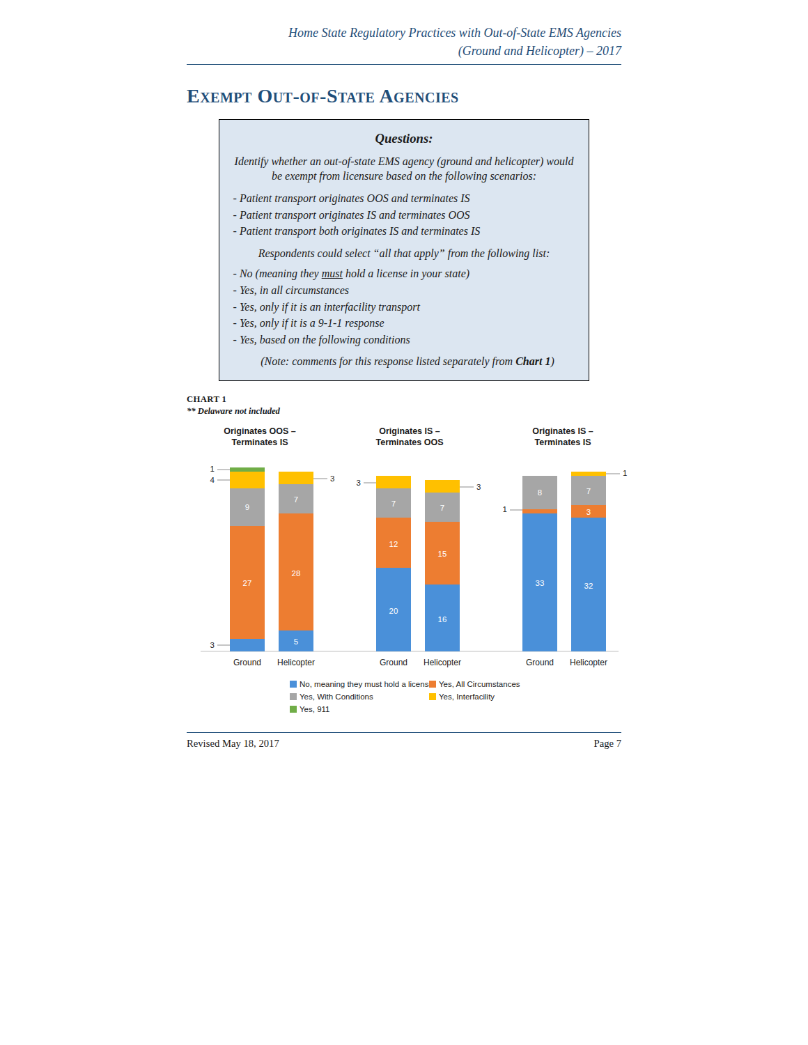Home State Regulatory Practices with Out-of-State EMS Agencies (Ground and Helicopter) – 2017
Exempt Out-of-State Agencies
Questions:
Identify whether an out-of-state EMS agency (ground and helicopter) would be exempt from licensure based on the following scenarios:
- Patient transport originates OOS and terminates IS
- Patient transport originates IS and terminates OOS
- Patient transport both originates IS and terminates IS
Respondents could select “all that apply” from the following list:
- No (meaning they must hold a license in your state)
- Yes, in all circumstances
- Yes, only if it is an interfacility transport
- Yes, only if it is a 9-1-1 response
- Yes, based on the following conditions
(Note: comments for this response listed separately from Chart 1)
CHART 1
** Delaware not included
Originates OOS – Terminates IS Originates IS – Terminates OOS Originates IS – Terminates IS 27 9 3 4 1 5 28 7 3 20 12 7 3 16 15 7 3 33 8 1 32 3 7 1 Ground Helicopter Ground Helicopter Ground Helicopter No, meaning they must hold a license Yes, All Circumstances Yes, With Conditions Yes, Interfacility Yes, 911
Revised May 18, 2017
Page 7